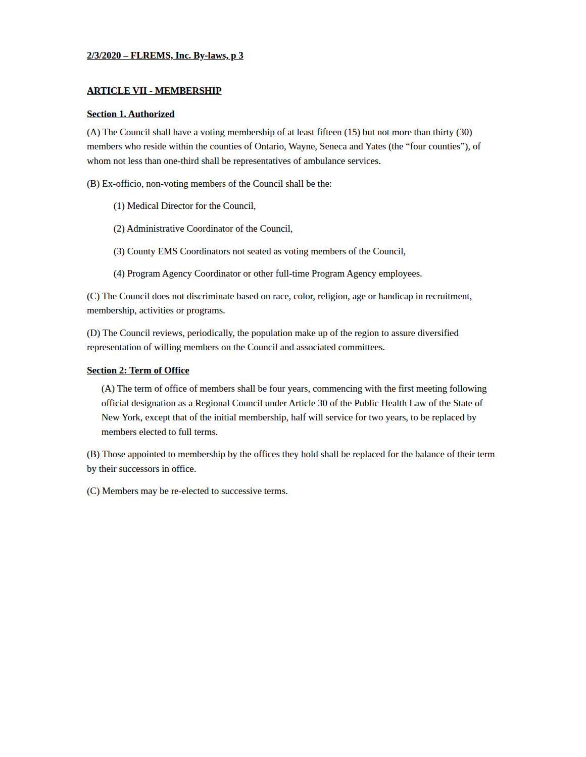2/3/2020 – FLREMS, Inc. By-laws, p 3
ARTICLE VII - MEMBERSHIP
Section 1. Authorized
(A) The Council shall have a voting membership of at least fifteen (15) but not more than thirty (30) members who reside within the counties of Ontario, Wayne, Seneca and Yates (the “four counties”), of whom not less than one-third shall be representatives of ambulance services.
(B) Ex-officio, non-voting members of the Council shall be the:
(1) Medical Director for the Council,
(2) Administrative Coordinator of the Council,
(3) County EMS Coordinators not seated as voting members of the Council,
(4) Program Agency Coordinator or other full-time Program Agency employees.
(C) The Council does not discriminate based on race, color, religion, age or handicap in recruitment, membership, activities or programs.
(D) The Council reviews, periodically, the population make up of the region to assure diversified representation of willing members on the Council and associated committees.
Section 2: Term of Office
(A) The term of office of members shall be four years, commencing with the first meeting following official designation as a Regional Council under Article 30 of the Public Health Law of the State of New York, except that of the initial membership, half will service for two years, to be replaced by members elected to full terms.
(B) Those appointed to membership by the offices they hold shall be replaced for the balance of their term by their successors in office.
(C) Members may be re-elected to successive terms.